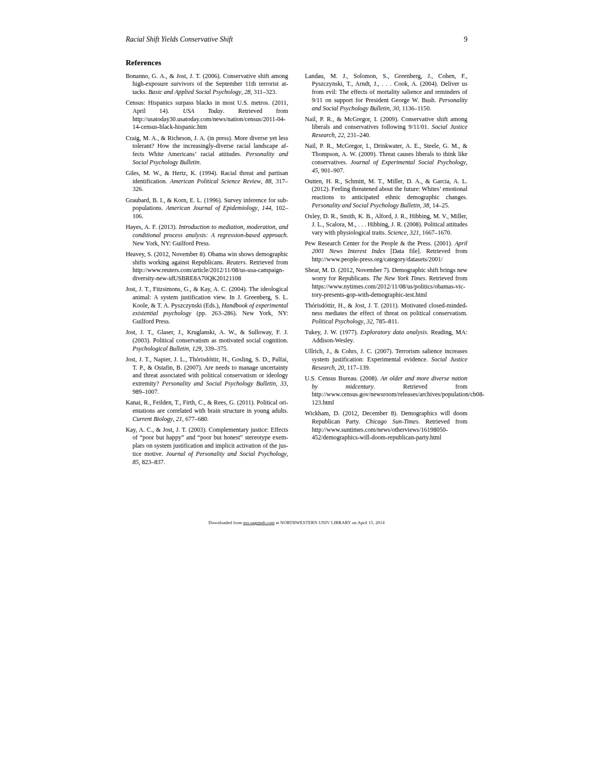Racial Shift Yields Conservative Shift 9
References
Bonanno, G. A., & Jost, J. T. (2006). Conservative shift among high-exposure survivors of the September 11th terrorist attacks. Basic and Applied Social Psychology, 28, 311–323.
Census: Hispanics surpass blacks in most U.S. metros. (2011, April 14). USA Today. Retrieved from http://usatoday30.usatoday.com/news/nation/census/2011-04-14-census-black-hispanic.htm
Craig, M. A., & Richeson, J. A. (in press). More diverse yet less tolerant? How the increasingly-diverse racial landscape affects White Americans’ racial attitudes. Personality and Social Psychology Bulletin.
Giles, M. W., & Hertz, K. (1994). Racial threat and partisan identification. American Political Science Review, 88, 317–326.
Graubard, B. I., & Korn, E. L. (1996). Survey inference for subpopulations. American Journal of Epidemiology, 144, 102–106.
Hayes, A. F. (2013). Introduction to mediation, moderation, and conditional process analysis: A regression-based approach. New York, NY: Guilford Press.
Heavey, S. (2012, November 8). Obama win shows demographic shifts working against Republicans. Reuters. Retrieved from http://www.reuters.com/article/2012/11/08/us-usa-campaign-diversity-new-idUSBRE8A70QK20121108
Jost, J. T., Fitzsimons, G., & Kay, A. C. (2004). The ideological animal: A system justification view. In J. Greenberg, S. L. Koole, & T. A. Pyszczynski (Eds.), Handbook of experimental existential psychology (pp. 263–286). New York, NY: Guilford Press.
Jost, J. T., Glaser, J., Kruglanski, A. W., & Sulloway, F. J. (2003). Political conservatism as motivated social cognition. Psychological Bulletin, 129, 339–375.
Jost, J. T., Napier, J. L., Thórisdóttir, H., Gosling, S. D., Palfai, T. P., & Ostafin, B. (2007). Are needs to manage uncertainty and threat associated with political conservatism or ideology extremity? Personality and Social Psychology Bulletin, 33, 989–1007.
Kanai, R., Feilden, T., Firth, C., & Rees, G. (2011). Political orientations are correlated with brain structure in young adults. Current Biology, 21, 677–680.
Kay, A. C., & Jost, J. T. (2003). Complementary justice: Effects of “poor but happy” and “poor but honest” stereotype exemplars on system justification and implicit activation of the justice motive. Journal of Personality and Social Psychology, 85, 823–837.
Landau, M. J., Solomon, S., Greenberg, J., Cohen, F., Pyszczynski, T., Arndt, J., . . . Cook, A. (2004). Deliver us from evil: The effects of mortality salience and reminders of 9/11 on support for President George W. Bush. Personality and Social Psychology Bulletin, 30, 1136–1150.
Nail, P. R., & McGregor, I. (2009). Conservative shift among liberals and conservatives following 9/11/01. Social Justice Research, 22, 231–240.
Nail, P. R., McGregor, I., Drinkwater, A. E., Steele, G. M., & Thompson, A. W. (2009). Threat causes liberals to think like conservatives. Journal of Experimental Social Psychology, 45, 901–907.
Outten, H. R., Schmitt, M. T., Miller, D. A., & Garcia, A. L. (2012). Feeling threatened about the future: Whites’ emotional reactions to anticipated ethnic demographic changes. Personality and Social Psychology Bulletin, 38, 14–25.
Oxley, D. R., Smith, K. B., Alford, J. R., Hibbing, M. V., Miller, J. L., Scalora, M., . . . Hibbing, J. R. (2008). Political attitudes vary with physiological traits. Science, 321, 1667–1670.
Pew Research Center for the People & the Press. (2001). April 2001 News Interest Index [Data file]. Retrieved from http://www.people-press.org/category/datasets/2001/
Shear, M. D. (2012, November 7). Demographic shift brings new worry for Republicans. The New York Times. Retrieved from https://www.nytimes.com/2012/11/08/us/politics/obamas-victory-presents-gop-with-demographic-test.html
Thórisdóttir, H., & Jost, J. T. (2011). Motivated closed-mindedness mediates the effect of threat on political conservatism. Political Psychology, 32, 785–811.
Tukey, J. W. (1977). Exploratory data analysis. Reading, MA: Addison-Wesley.
Ullrich, J., & Cohrs, J. C. (2007). Terrorism salience increases system justification: Experimental evidence. Social Justice Research, 20, 117–139.
U.S. Census Bureau. (2008). An older and more diverse nation by midcentury. Retrieved from http://www.census.gov/newsroom/releases/archives/population/cb08-123.html
Wickham, D. (2012, December 8). Demographics will doom Republican Party. Chicago Sun-Times. Retrieved from http://www.suntimes.com/news/otherviews/16198050-452/demographics-will-doom-republican-party.html
Downloaded from pss.sagepub.com at NORTHWESTERN UNIV LIBRARY on April 15, 2014